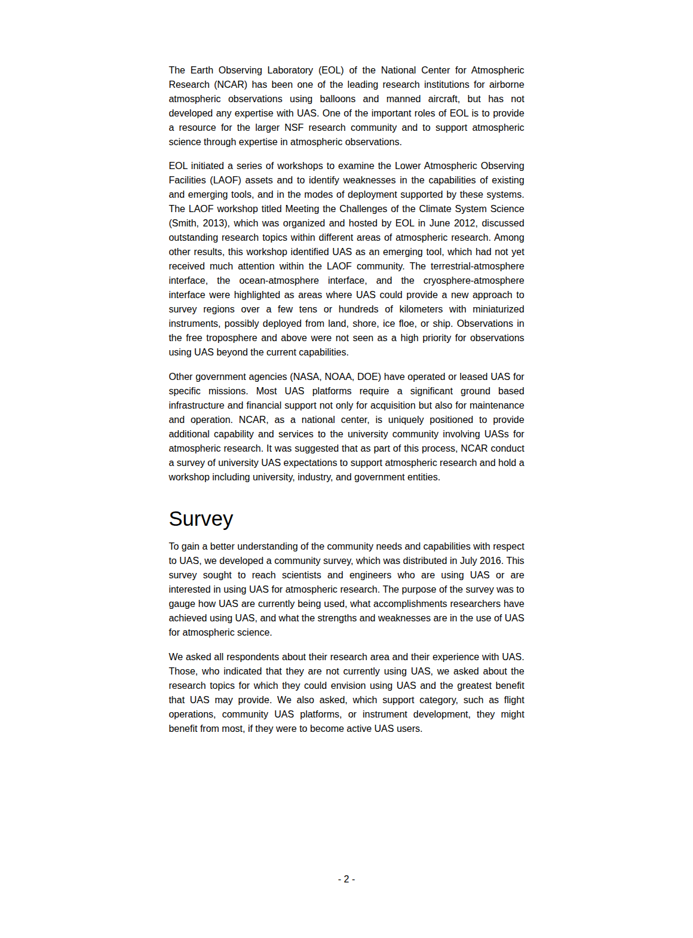The Earth Observing Laboratory (EOL) of the National Center for Atmospheric Research (NCAR) has been one of the leading research institutions for airborne atmospheric observations using balloons and manned aircraft, but has not developed any expertise with UAS. One of the important roles of EOL is to provide a resource for the larger NSF research community and to support atmospheric science through expertise in atmospheric observations.
EOL initiated a series of workshops to examine the Lower Atmospheric Observing Facilities (LAOF) assets and to identify weaknesses in the capabilities of existing and emerging tools, and in the modes of deployment supported by these systems. The LAOF workshop titled Meeting the Challenges of the Climate System Science (Smith, 2013), which was organized and hosted by EOL in June 2012, discussed outstanding research topics within different areas of atmospheric research. Among other results, this workshop identified UAS as an emerging tool, which had not yet received much attention within the LAOF community. The terrestrial-atmosphere interface, the ocean-atmosphere interface, and the cryosphere-atmosphere interface were highlighted as areas where UAS could provide a new approach to survey regions over a few tens or hundreds of kilometers with miniaturized instruments, possibly deployed from land, shore, ice floe, or ship. Observations in the free troposphere and above were not seen as a high priority for observations using UAS beyond the current capabilities.
Other government agencies (NASA, NOAA, DOE) have operated or leased UAS for specific missions. Most UAS platforms require a significant ground based infrastructure and financial support not only for acquisition but also for maintenance and operation. NCAR, as a national center, is uniquely positioned to provide additional capability and services to the university community involving UASs for atmospheric research. It was suggested that as part of this process, NCAR conduct a survey of university UAS expectations to support atmospheric research and hold a workshop including university, industry, and government entities.
Survey
To gain a better understanding of the community needs and capabilities with respect to UAS, we developed a community survey, which was distributed in July 2016. This survey sought to reach scientists and engineers who are using UAS or are interested in using UAS for atmospheric research. The purpose of the survey was to gauge how UAS are currently being used, what accomplishments researchers have achieved using UAS, and what the strengths and weaknesses are in the use of UAS for atmospheric science.
We asked all respondents about their research area and their experience with UAS. Those, who indicated that they are not currently using UAS, we asked about the research topics for which they could envision using UAS and the greatest benefit that UAS may provide. We also asked, which support category, such as flight operations, community UAS platforms, or instrument development, they might benefit from most, if they were to become active UAS users.
- 2 -